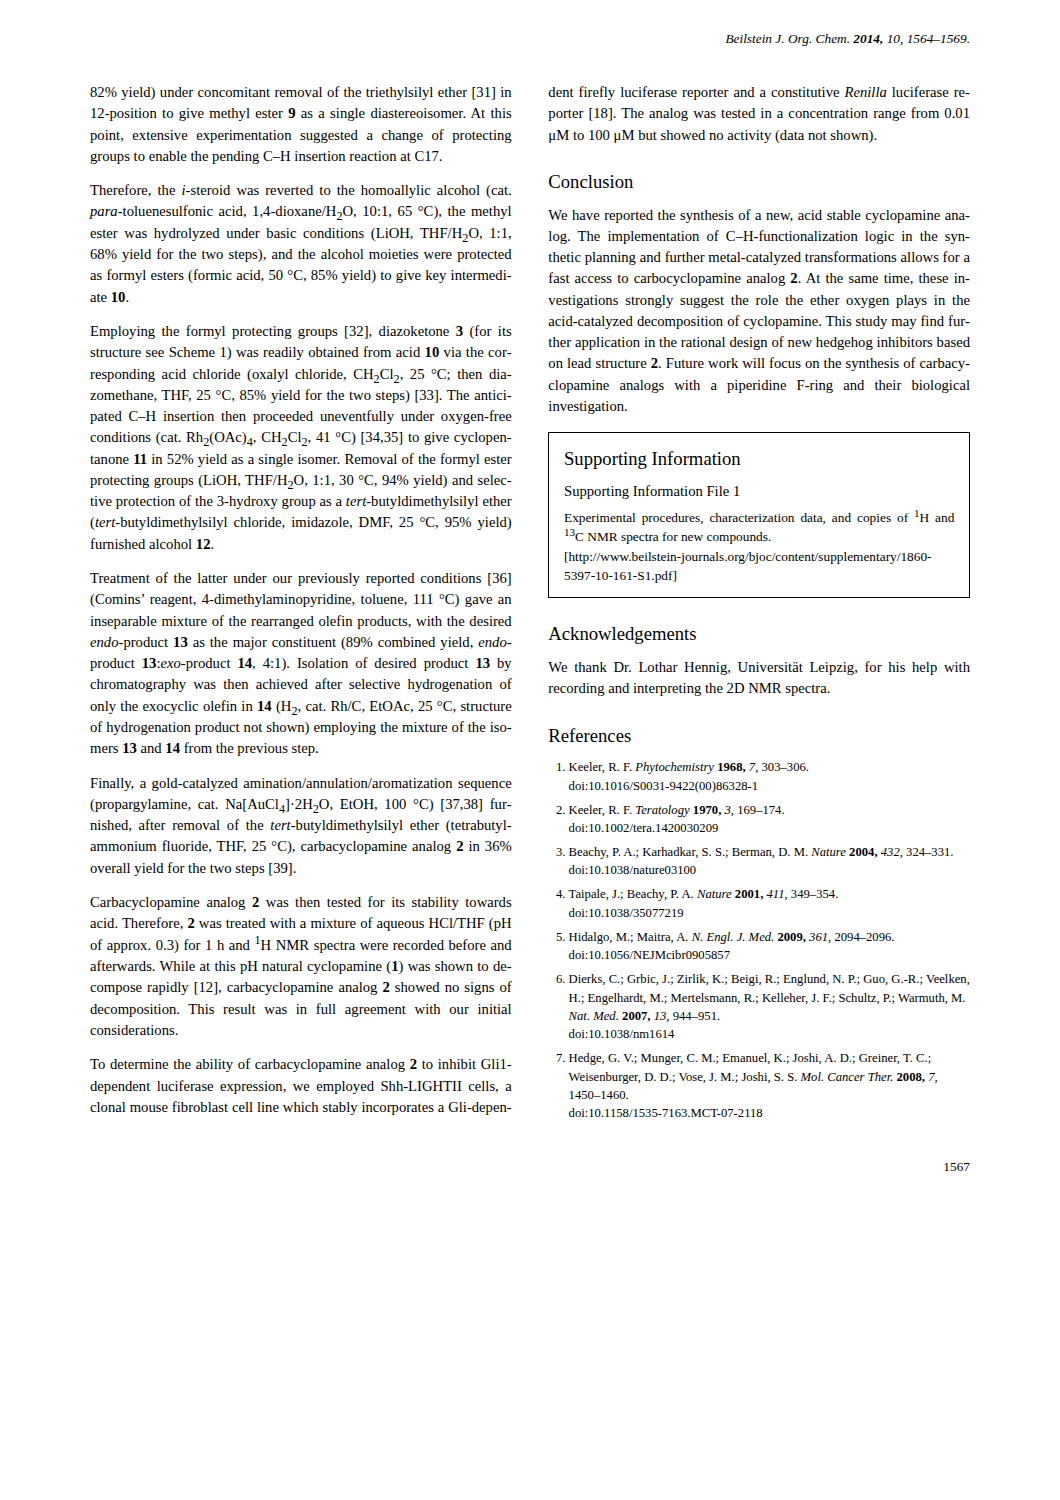Beilstein J. Org. Chem. 2014, 10, 1564–1569.
82% yield) under concomitant removal of the triethylsilyl ether [31] in 12-position to give methyl ester 9 as a single diastereoisomer. At this point, extensive experimentation suggested a change of protecting groups to enable the pending C–H insertion reaction at C17.
Therefore, the i-steroid was reverted to the homoallylic alcohol (cat. para-toluenesulfonic acid, 1,4-dioxane/H2O, 10:1, 65 °C), the methyl ester was hydrolyzed under basic conditions (LiOH, THF/H2O, 1:1, 68% yield for the two steps), and the alcohol moieties were protected as formyl esters (formic acid, 50 °C, 85% yield) to give key intermediate 10.
Employing the formyl protecting groups [32], diazoketone 3 (for its structure see Scheme 1) was readily obtained from acid 10 via the corresponding acid chloride (oxalyl chloride, CH2Cl2, 25 °C; then diazomethane, THF, 25 °C, 85% yield for the two steps) [33]. The anticipated C–H insertion then proceeded uneventfully under oxygen-free conditions (cat. Rh2(OAc)4, CH2Cl2, 41 °C) [34,35] to give cyclopentanone 11 in 52% yield as a single isomer. Removal of the formyl ester protecting groups (LiOH, THF/H2O, 1:1, 30 °C, 94% yield) and selective protection of the 3-hydroxy group as a tert-butyldimethylsilyl ether (tert-butyldimethylsilyl chloride, imidazole, DMF, 25 °C, 95% yield) furnished alcohol 12.
Treatment of the latter under our previously reported conditions [36] (Comins’ reagent, 4-dimethylaminopyridine, toluene, 111 °C) gave an inseparable mixture of the rearranged olefin products, with the desired endo-product 13 as the major constituent (89% combined yield, endo-product 13:exo-product 14, 4:1). Isolation of desired product 13 by chromatography was then achieved after selective hydrogenation of only the exocyclic olefin in 14 (H2, cat. Rh/C, EtOAc, 25 °C, structure of hydrogenation product not shown) employing the mixture of the isomers 13 and 14 from the previous step.
Finally, a gold-catalyzed amination/annulation/aromatization sequence (propargylamine, cat. Na[AuCl4]·2H2O, EtOH, 100 °C) [37,38] furnished, after removal of the tert-butyldimethylsilyl ether (tetrabutylammonium fluoride, THF, 25 °C), carbacyclopamine analog 2 in 36% overall yield for the two steps [39].
Carbacyclopamine analog 2 was then tested for its stability towards acid. Therefore, 2 was treated with a mixture of aqueous HCl/THF (pH of approx. 0.3) for 1 h and 1H NMR spectra were recorded before and afterwards. While at this pH natural cyclopamine (1) was shown to decompose rapidly [12], carbacyclopamine analog 2 showed no signs of decomposition. This result was in full agreement with our initial considerations.
To determine the ability of carbacyclopamine analog 2 to inhibit Gli1-dependent luciferase expression, we employed Shh-LIGHTII cells, a clonal mouse fibroblast cell line which stably incorporates a Gli-dependent firefly luciferase reporter and a constitutive Renilla luciferase reporter [18]. The analog was tested in a concentration range from 0.01 μM to 100 μM but showed no activity (data not shown).
Conclusion
We have reported the synthesis of a new, acid stable cyclopamine analog. The implementation of C–H-functionalization logic in the synthetic planning and further metal-catalyzed transformations allows for a fast access to carbocyclopamine analog 2. At the same time, these investigations strongly suggest the role the ether oxygen plays in the acid-catalyzed decomposition of cyclopamine. This study may find further application in the rational design of new hedgehog inhibitors based on lead structure 2. Future work will focus on the synthesis of carbacyclopamine analogs with a piperidine F-ring and their biological investigation.
Supporting Information
Supporting Information File 1
Experimental procedures, characterization data, and copies of 1H and 13C NMR spectra for new compounds.
[http://www.beilstein-journals.org/bjoc/content/supplementary/1860-5397-10-161-S1.pdf]
Acknowledgements
We thank Dr. Lothar Hennig, Universität Leipzig, for his help with recording and interpreting the 2D NMR spectra.
References
Keeler, R. F. Phytochemistry 1968, 7, 303–306. doi:10.1016/S0031-9422(00)86328-1
Keeler, R. F. Teratology 1970, 3, 169–174. doi:10.1002/tera.1420030209
Beachy, P. A.; Karhadkar, S. S.; Berman, D. M. Nature 2004, 432, 324–331. doi:10.1038/nature03100
Taipale, J.; Beachy, P. A. Nature 2001, 411, 349–354. doi:10.1038/35077219
Hidalgo, M.; Maitra, A. N. Engl. J. Med. 2009, 361, 2094–2096. doi:10.1056/NEJMcibr0905857
Dierks, C.; Grbic, J.; Zirlik, K.; Beigi, R.; Englund, N. P.; Guo, G.-R.; Veelken, H.; Engelhardt, M.; Mertelsmann, R.; Kelleher, J. F.; Schultz, P.; Warmuth, M. Nat. Med. 2007, 13, 944–951. doi:10.1038/nm1614
Hedge, G. V.; Munger, C. M.; Emanuel, K.; Joshi, A. D.; Greiner, T. C.; Weisenburger, D. D.; Vose, J. M.; Joshi, S. S. Mol. Cancer Ther. 2008, 7, 1450–1460. doi:10.1158/1535-7163.MCT-07-2118
1567